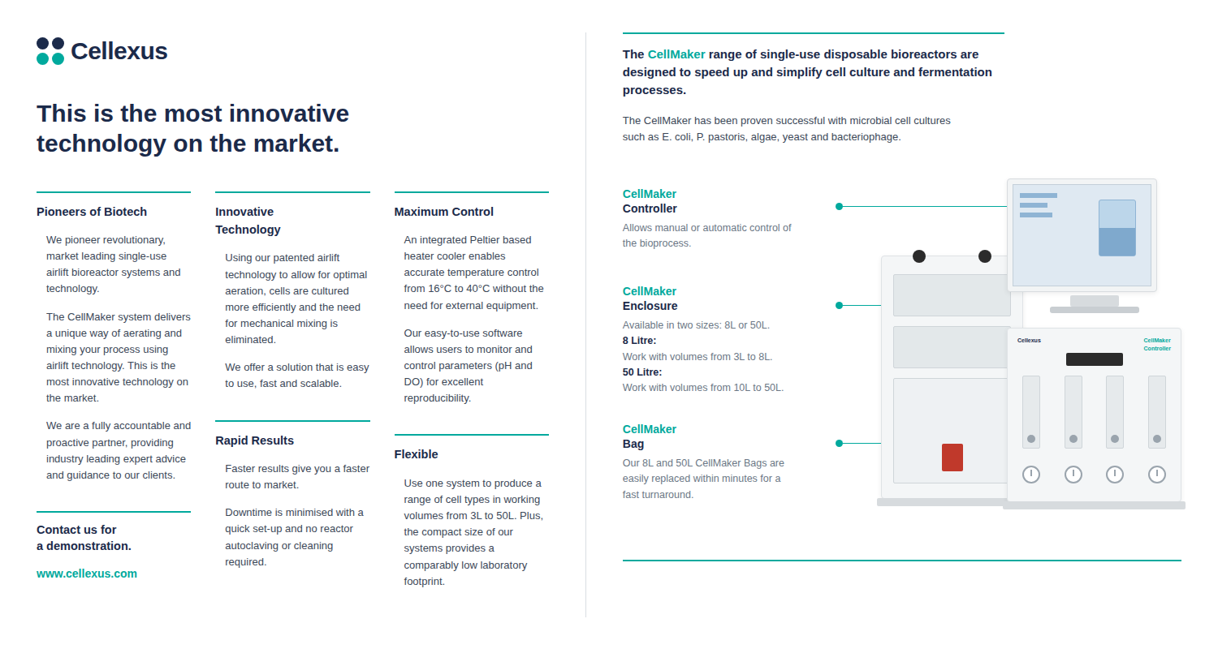Cellexus
This is the most innovative technology on the market.
Pioneers of Biotech
We pioneer revolutionary, market leading single-use airlift bioreactor systems and technology.
The CellMaker system delivers a unique way of aerating and mixing your process using airlift technology. This is the most innovative technology on the market.
We are a fully accountable and proactive partner, providing industry leading expert advice and guidance to our clients.
Contact us for
a demonstration.
www.cellexus.com
Innovative
Technology
Using our patented airlift technology to allow for optimal aeration, cells are cultured more efficiently and the need for mechanical mixing is eliminated.
We offer a solution that is easy to use, fast and scalable.
Rapid Results
Faster results give you a faster route to market.
Downtime is minimised with a quick set-up and no reactor autoclaving or cleaning required.
Maximum Control
An integrated Peltier based heater cooler enables accurate temperature control from 16°C to 40°C without the need for external equipment.
Our easy-to-use software allows users to monitor and control parameters (pH and DO) for excellent reproducibility.
Flexible
Use one system to produce a range of cell types in working volumes from 3L to 50L. Plus, the compact size of our systems provides a comparably low laboratory footprint.
The CellMaker range of single-use disposable bioreactors are designed to speed up and simplify cell culture and fermentation processes.
The CellMaker has been proven successful with microbial cell cultures such as E. coli, P. pastoris, algae, yeast and bacteriophage.
CellMaker
Controller
Allows manual or automatic control of the bioprocess.
CellMaker
Enclosure
Available in two sizes: 8L or 50L.
8 Litre:
Work with volumes from 3L to 8L.
50 Litre:
Work with volumes from 10L to 50L.
CellMaker
Bag
Our 8L and 50L CellMaker Bags are easily replaced within minutes for a fast turnaround.
Cellexus CellMaker
Controller